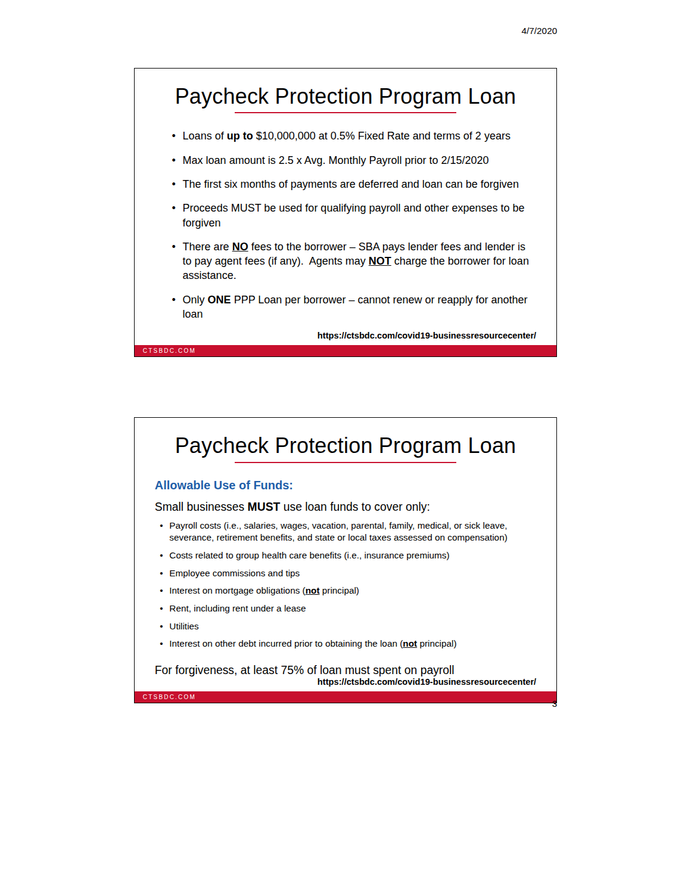4/7/2020
Paycheck Protection Program Loan
Loans of up to $10,000,000 at 0.5% Fixed Rate and terms of 2 years
Max loan amount is 2.5 x Avg. Monthly Payroll prior to 2/15/2020
The first six months of payments are deferred and loan can be forgiven
Proceeds MUST be used for qualifying payroll and other expenses to be forgiven
There are NO fees to the borrower – SBA pays lender fees and lender is to pay agent fees (if any). Agents may NOT charge the borrower for loan assistance.
Only ONE PPP Loan per borrower – cannot renew or reapply for another loan
https://ctsbdc.com/covid19-businessresourcecenter/
CTSBDC.COM
Paycheck Protection Program Loan
Allowable Use of Funds:
Small businesses MUST use loan funds to cover only:
Payroll costs (i.e., salaries, wages, vacation, parental, family, medical, or sick leave, severance, retirement benefits, and state or local taxes assessed on compensation)
Costs related to group health care benefits (i.e., insurance premiums)
Employee commissions and tips
Interest on mortgage obligations (not principal)
Rent, including rent under a lease
Utilities
Interest on other debt incurred prior to obtaining the loan (not principal)
For forgiveness, at least 75% of loan must spent on payroll
https://ctsbdc.com/covid19-businessresourcecenter/
CTSBDC.COM
3